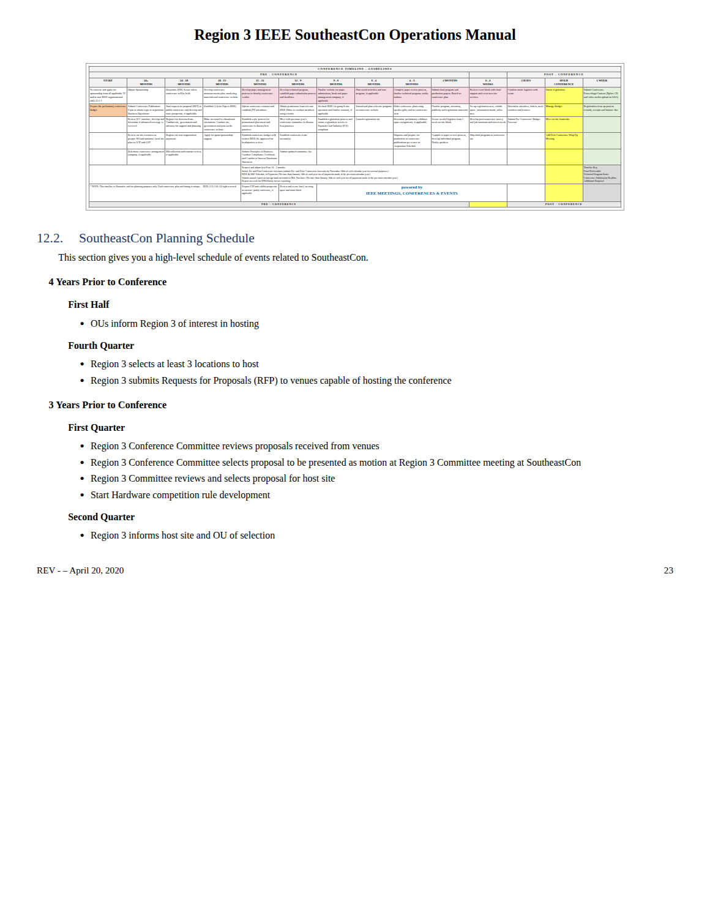Region 3 IEEE SoutheastCon Operations Manual
| CONFERENCE TIMELINE - GUIDELINES |
| --- |
| PRE - CONFERENCE | | POST - CONFERENCE |
| START | 24+ MONTHS | 24 - 18 MONTHS | 18 - 15 MONTHS | 15 - 12 MONTHS | 12 - 9 MONTHS | 9 - 6 MONTHS | 6 - 4 MONTHS | 4 - 3 MONTHS | 2 MONTHS | 6 - 4 WEEKS | 2 DAYS | HOLD CONFERENCE | 1 WEEK |
| To convene and apply for sponsorship from all applicable TC and/or non-IEEE organizational add a GA-1 | Obtain Sponsorship | Determine IEEE Sector where conference will be held. | Develop conference announcements plan, marketing materials and conference website | Develop paper management process or identify conference vendor | Develop technical program, establish paper submission process and deadlines | Finalize website for paper submissions, book and paper management company, if applicable | Plan social activities and tour program, if applicable | Complete paper review process, finalize technical program, notify authors | Submit final program and production papers. Based on conference plan | Review event block with final support and event area site services | Confirm onsite logistics with venue | Onsite registration | Submit Conference Proceedings/Content (Xplore CD and video media upload on LOA) |
| Prepare the preliminary conference budget | Submit Conference Publication Form to obtain copy of acquisition Business Operations | Start request for proposal (RFP) to public conference and develop and issue prospectus, if applicable | Establish (1/4 for Papers IEEE) | Option conference contract and establish ITP attendance | Obtain permission from relevant IEEE Office to conduct members using a notice | Set final IEEE 1st group 8 star operation and finalize contract, if applicable | Extend and plan a license program as conference website | Order conference plant wrap, speaker gifts, and for conference item | Finalize program, inventory, publicity and registration materials | Set up registration area, exhibit space, information booth, office area | Determine attendees, tickets, meal vouchers and lectures | Manage Budget | Registration clean up process refunds, receipts and balance due |
| | Review ICC structure, develop and determine if advanced coverage is received | Register for decreased rate. Conduct site, government and advisory for support and planning | Make an award to educational orientation. Conduct site, government and post on the conference website | Establish a site process for promotional placement and conference to discuss best practices | Meet with previous year's conference committee to discuss best practices | Establish registration process and ensure registration service is Payment Card Industry (PCI) compliant | Launch registration site | Determine preliminary exhibitor space assignments, if applicable | Secure needed logistics from 1 week on-site block | Develop post-conference survey and job functions and access needs | Submit Pre-Conference Budget Forecast | Meet on-site financials | |
| | Review on-site resources to prepare ISI and announce local site plan on VAT and GST | Register for non-organization payments | Apply for grant/sponsorship support | Establish conference budget with written IEEE file approved for headquarters review | Establish conference team account(s) | | | Organize and prepare for production of conference publications per center of Acquisition Schedule | Compile to paper review process, develop individual program, Notify speakers | Ship final programs to conference site | | Add Post-Conference Wrap Up Meeting | |
| | Determine conference arrangement company, if applicable | Bid collection and contract review, if applicable | | Submit Principles of Business Conduct Compliance Certificate and Conflict of Interest Disclosure Statement | Submit updated committee list | | | | | | | | |
| | Request and obtain best Prior 18 - 2 months. Initial, Pre and Post Conference forecasts (submit Pre- and Post- Conference forecasts by November 30th of each calendar year for accrual purposes.) IEEE & 2007 Schedule of Payments (No later than January 10th of each year for all payments made in the previous calendar year.) Submit annual report on foreign bank accounts to IRS. You have (No later than January 10th of each year for all payments made in the previous calendar year.) Report on a call for IFRS/Entity for tax reporting | | Timeline Key Final Deliverable Technical Program Items Conference Submission Deadline Additional Required |
| * NOTE: This timeline is illustrative and for planning purposes only. Each conference plan and timing is unique. IEEE (1/2) 2.05 All right reserved. | Prepare/CFP and exhibit prospectus as current - partly conference, if applicable | Review and secure hotel, meeting space and room block | powered by IEEE MEETINGS, CONFERENCES & EVENTS | | | |
| PRE - CONFERENCE | | POST - CONFERENCE |
12.2. SoutheastCon Planning Schedule
This section gives you a high-level schedule of events related to SoutheastCon.
4 Years Prior to Conference
First Half
OUs inform Region 3 of interest in hosting
Fourth Quarter
Region 3 selects at least 3 locations to host
Region 3 submits Requests for Proposals (RFP) to venues capable of hosting the conference
3 Years Prior to Conference
First Quarter
Region 3 Conference Committee reviews proposals received from venues
Region 3 Conference Committee selects proposal to be presented as motion at Region 3 Committee meeting at SoutheastCon
Region 3 Committee reviews and selects proposal for host site
Start Hardware competition rule development
Second Quarter
Region 3 informs host site and OU of selection
REV - – April 20, 2020 23